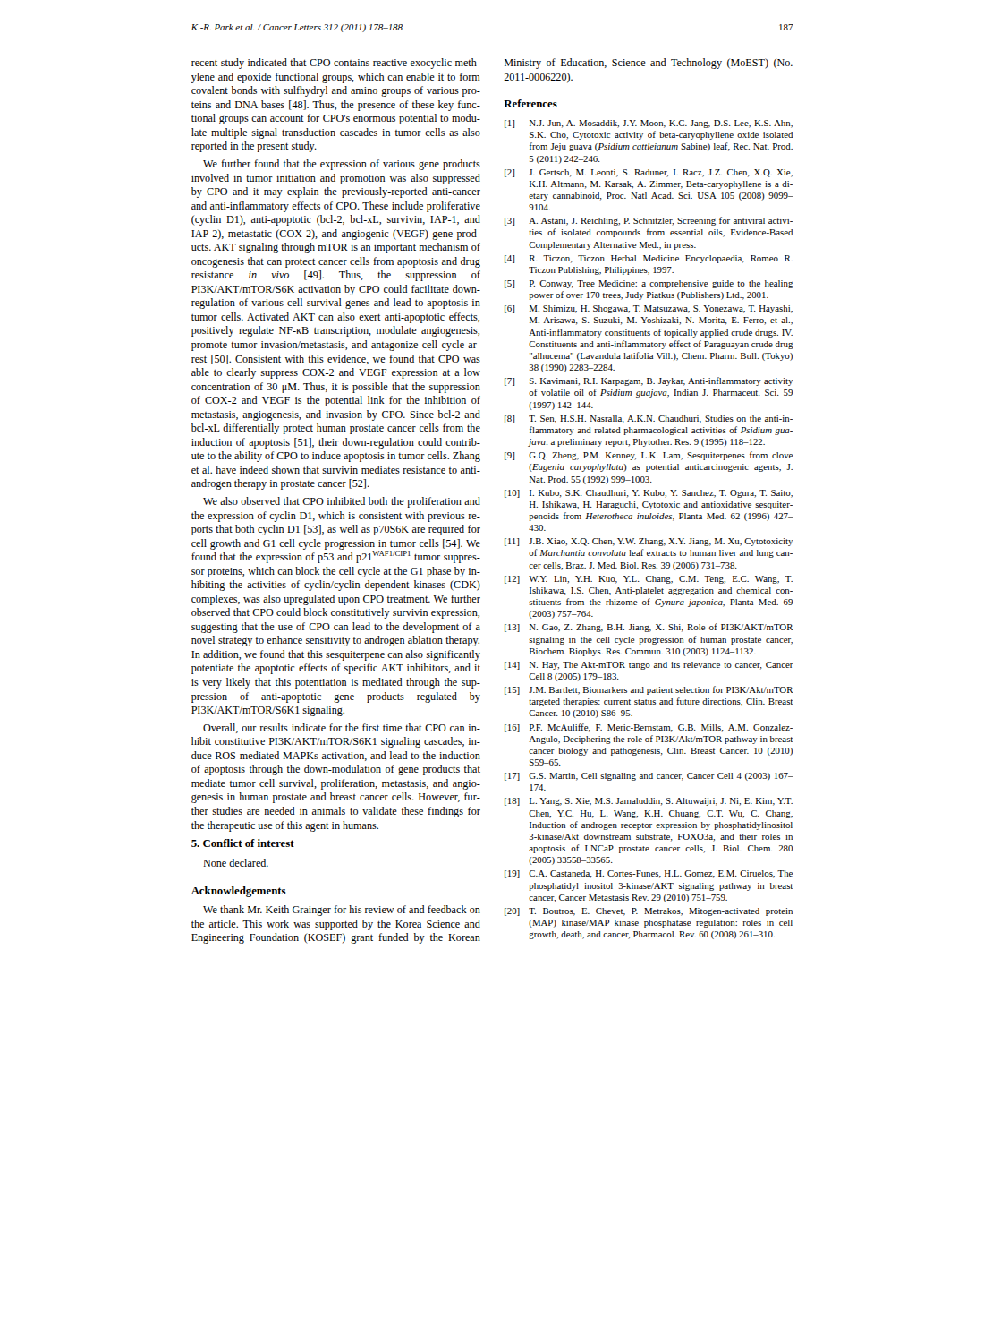K.-R. Park et al. / Cancer Letters 312 (2011) 178–188 187
recent study indicated that CPO contains reactive exocyclic methylene and epoxide functional groups, which can enable it to form covalent bonds with sulfhydryl and amino groups of various proteins and DNA bases [48]. Thus, the presence of these key functional groups can account for CPO's enormous potential to modulate multiple signal transduction cascades in tumor cells as also reported in the present study.
We further found that the expression of various gene products involved in tumor initiation and promotion was also suppressed by CPO and it may explain the previously-reported anti-cancer and anti-inflammatory effects of CPO. These include proliferative (cyclin D1), anti-apoptotic (bcl-2, bcl-xL, survivin, IAP-1, and IAP-2), metastatic (COX-2), and angiogenic (VEGF) gene products. AKT signaling through mTOR is an important mechanism of oncogenesis that can protect cancer cells from apoptosis and drug resistance in vivo [49]. Thus, the suppression of PI3K/AKT/mTOR/S6K activation by CPO could facilitate downregulation of various cell survival genes and lead to apoptosis in tumor cells. Activated AKT can also exert anti-apoptotic effects, positively regulate NF-κB transcription, modulate angiogenesis, promote tumor invasion/metastasis, and antagonize cell cycle arrest [50]. Consistent with this evidence, we found that CPO was able to clearly suppress COX-2 and VEGF expression at a low concentration of 30 μM. Thus, it is possible that the suppression of COX-2 and VEGF is the potential link for the inhibition of metastasis, angiogenesis, and invasion by CPO. Since bcl-2 and bcl-xL differentially protect human prostate cancer cells from the induction of apoptosis [51], their down-regulation could contribute to the ability of CPO to induce apoptosis in tumor cells. Zhang et al. have indeed shown that survivin mediates resistance to anti-androgen therapy in prostate cancer [52].
We also observed that CPO inhibited both the proliferation and the expression of cyclin D1, which is consistent with previous reports that both cyclin D1 [53], as well as p70S6K are required for cell growth and G1 cell cycle progression in tumor cells [54]. We found that the expression of p53 and p21WAF1/CIP1 tumor suppressor proteins, which can block the cell cycle at the G1 phase by inhibiting the activities of cyclin/cyclin dependent kinases (CDK) complexes, was also upregulated upon CPO treatment. We further observed that CPO could block constitutively survivin expression, suggesting that the use of CPO can lead to the development of a novel strategy to enhance sensitivity to androgen ablation therapy. In addition, we found that this sesquiterpene can also significantly potentiate the apoptotic effects of specific AKT inhibitors, and it is very likely that this potentiation is mediated through the suppression of anti-apoptotic gene products regulated by PI3K/AKT/mTOR/S6K1 signaling.
Overall, our results indicate for the first time that CPO can inhibit constitutive PI3K/AKT/mTOR/S6K1 signaling cascades, induce ROS-mediated MAPKs activation, and lead to the induction of apoptosis through the down-modulation of gene products that mediate tumor cell survival, proliferation, metastasis, and angiogenesis in human prostate and breast cancer cells. However, further studies are needed in animals to validate these findings for the therapeutic use of this agent in humans.
5. Conflict of interest
None declared.
Acknowledgements
We thank Mr. Keith Grainger for his review of and feedback on the article. This work was supported by the Korea Science and Engineering Foundation (KOSEF) grant funded by the Korean Ministry of Education, Science and Technology (MoEST) (No. 2011-0006220).
References
[1] N.J. Jun, A. Mosaddik, J.Y. Moon, K.C. Jang, D.S. Lee, K.S. Ahn, S.K. Cho, Cytotoxic activity of beta-caryophyllene oxide isolated from Jeju guava (Psidium cattleianum Sabine) leaf, Rec. Nat. Prod. 5 (2011) 242–246.
[2] J. Gertsch, M. Leonti, S. Raduner, I. Racz, J.Z. Chen, X.Q. Xie, K.H. Altmann, M. Karsak, A. Zimmer, Beta-caryophyllene is a dietary cannabinoid, Proc. Natl Acad. Sci. USA 105 (2008) 9099–9104.
[3] A. Astani, J. Reichling, P. Schnitzler, Screening for antiviral activities of isolated compounds from essential oils, Evidence-Based Complementary Alternative Med., in press.
[4] R. Ticzon, Ticzon Herbal Medicine Encyclopaedia, Romeo R. Ticzon Publishing, Philippines, 1997.
[5] P. Conway, Tree Medicine: a comprehensive guide to the healing power of over 170 trees, Judy Piatkus (Publishers) Ltd., 2001.
[6] M. Shimizu, H. Shogawa, T. Matsuzawa, S. Yonezawa, T. Hayashi, M. Arisawa, S. Suzuki, M. Yoshizaki, N. Morita, E. Ferro, et al., Anti-inflammatory constituents of topically applied crude drugs. IV. Constituents and anti-inflammatory effect of Paraguayan crude drug "alhucema" (Lavandula latifolia Vill.), Chem. Pharm. Bull. (Tokyo) 38 (1990) 2283–2284.
[7] S. Kavimani, R.I. Karpagam, B. Jaykar, Anti-inflammatory activity of volatile oil of Psidium guajava, Indian J. Pharmaceut. Sci. 59 (1997) 142–144.
[8] T. Sen, H.S.H. Nasralla, A.K.N. Chaudhuri, Studies on the anti-inflammatory and related pharmacological activities of Psidium guajava: a preliminary report, Phytother. Res. 9 (1995) 118–122.
[9] G.Q. Zheng, P.M. Kenney, L.K. Lam, Sesquiterpenes from clove (Eugenia caryophyllata) as potential anticarcinogenic agents, J. Nat. Prod. 55 (1992) 999–1003.
[10] I. Kubo, S.K. Chaudhuri, Y. Kubo, Y. Sanchez, T. Ogura, T. Saito, H. Ishikawa, H. Haraguchi, Cytotoxic and antioxidative sesquiterpenoids from Heterotheca inuloides, Planta Med. 62 (1996) 427–430.
[11] J.B. Xiao, X.Q. Chen, Y.W. Zhang, X.Y. Jiang, M. Xu, Cytotoxicity of Marchantia convoluta leaf extracts to human liver and lung cancer cells, Braz. J. Med. Biol. Res. 39 (2006) 731–738.
[12] W.Y. Lin, Y.H. Kuo, Y.L. Chang, C.M. Teng, E.C. Wang, T. Ishikawa, I.S. Chen, Anti-platelet aggregation and chemical constituents from the rhizome of Gynura japonica, Planta Med. 69 (2003) 757–764.
[13] N. Gao, Z. Zhang, B.H. Jiang, X. Shi, Role of PI3K/AKT/mTOR signaling in the cell cycle progression of human prostate cancer, Biochem. Biophys. Res. Commun. 310 (2003) 1124–1132.
[14] N. Hay, The Akt-mTOR tango and its relevance to cancer, Cancer Cell 8 (2005) 179–183.
[15] J.M. Bartlett, Biomarkers and patient selection for PI3K/Akt/mTOR targeted therapies: current status and future directions, Clin. Breast Cancer. 10 (2010) S86–95.
[16] P.F. McAuliffe, F. Meric-Bernstam, G.B. Mills, A.M. Gonzalez-Angulo, Deciphering the role of PI3K/Akt/mTOR pathway in breast cancer biology and pathogenesis, Clin. Breast Cancer. 10 (2010) S59–65.
[17] G.S. Martin, Cell signaling and cancer, Cancer Cell 4 (2003) 167–174.
[18] L. Yang, S. Xie, M.S. Jamaluddin, S. Altuwaijri, J. Ni, E. Kim, Y.T. Chen, Y.C. Hu, L. Wang, K.H. Chuang, C.T. Wu, C. Chang, Induction of androgen receptor expression by phosphatidylinositol 3-kinase/Akt downstream substrate, FOXO3a, and their roles in apoptosis of LNCaP prostate cancer cells, J. Biol. Chem. 280 (2005) 33558–33565.
[19] C.A. Castaneda, H. Cortes-Funes, H.L. Gomez, E.M. Ciruelos, The phosphatidyl inositol 3-kinase/AKT signaling pathway in breast cancer, Cancer Metastasis Rev. 29 (2010) 751–759.
[20] T. Boutros, E. Chevet, P. Metrakos, Mitogen-activated protein (MAP) kinase/MAP kinase phosphatase regulation: roles in cell growth, death, and cancer, Pharmacol. Rev. 60 (2008) 261–310.